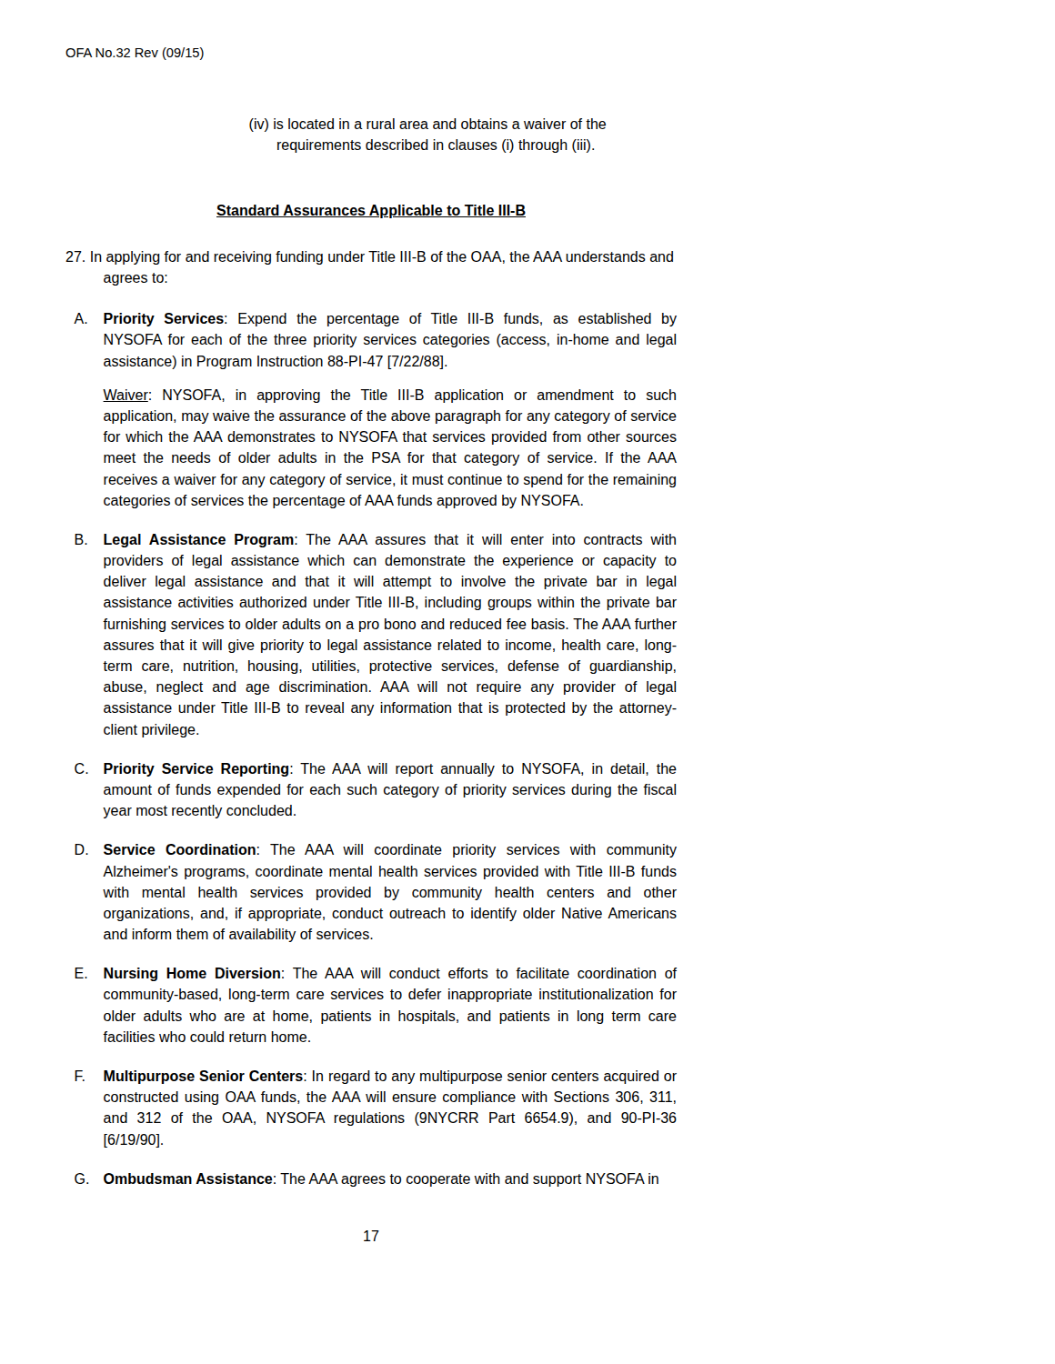OFA No.32 Rev (09/15)
(iv) is located in a rural area and obtains a waiver of the requirements described in clauses (i) through (iii).
Standard Assurances Applicable to Title III-B
27. In applying for and receiving funding under Title III-B of the OAA, the AAA understands and agrees to:
A. Priority Services: Expend the percentage of Title III-B funds, as established by NYSOFA for each of the three priority services categories (access, in-home and legal assistance) in Program Instruction 88-PI-47 [7/22/88].
Waiver: NYSOFA, in approving the Title III-B application or amendment to such application, may waive the assurance of the above paragraph for any category of service for which the AAA demonstrates to NYSOFA that services provided from other sources meet the needs of older adults in the PSA for that category of service. If the AAA receives a waiver for any category of service, it must continue to spend for the remaining categories of services the percentage of AAA funds approved by NYSOFA.
B. Legal Assistance Program: The AAA assures that it will enter into contracts with providers of legal assistance which can demonstrate the experience or capacity to deliver legal assistance and that it will attempt to involve the private bar in legal assistance activities authorized under Title III-B, including groups within the private bar furnishing services to older adults on a pro bono and reduced fee basis. The AAA further assures that it will give priority to legal assistance related to income, health care, long-term care, nutrition, housing, utilities, protective services, defense of guardianship, abuse, neglect and age discrimination. AAA will not require any provider of legal assistance under Title III-B to reveal any information that is protected by the attorney-client privilege.
C. Priority Service Reporting: The AAA will report annually to NYSOFA, in detail, the amount of funds expended for each such category of priority services during the fiscal year most recently concluded.
D. Service Coordination: The AAA will coordinate priority services with community Alzheimer's programs, coordinate mental health services provided with Title III-B funds with mental health services provided by community health centers and other organizations, and, if appropriate, conduct outreach to identify older Native Americans and inform them of availability of services.
E. Nursing Home Diversion: The AAA will conduct efforts to facilitate coordination of community-based, long-term care services to defer inappropriate institutionalization for older adults who are at home, patients in hospitals, and patients in long term care facilities who could return home.
F. Multipurpose Senior Centers: In regard to any multipurpose senior centers acquired or constructed using OAA funds, the AAA will ensure compliance with Sections 306, 311, and 312 of the OAA, NYSOFA regulations (9NYCRR Part 6654.9), and 90-PI-36 [6/19/90].
G. Ombudsman Assistance: The AAA agrees to cooperate with and support NYSOFA in
17